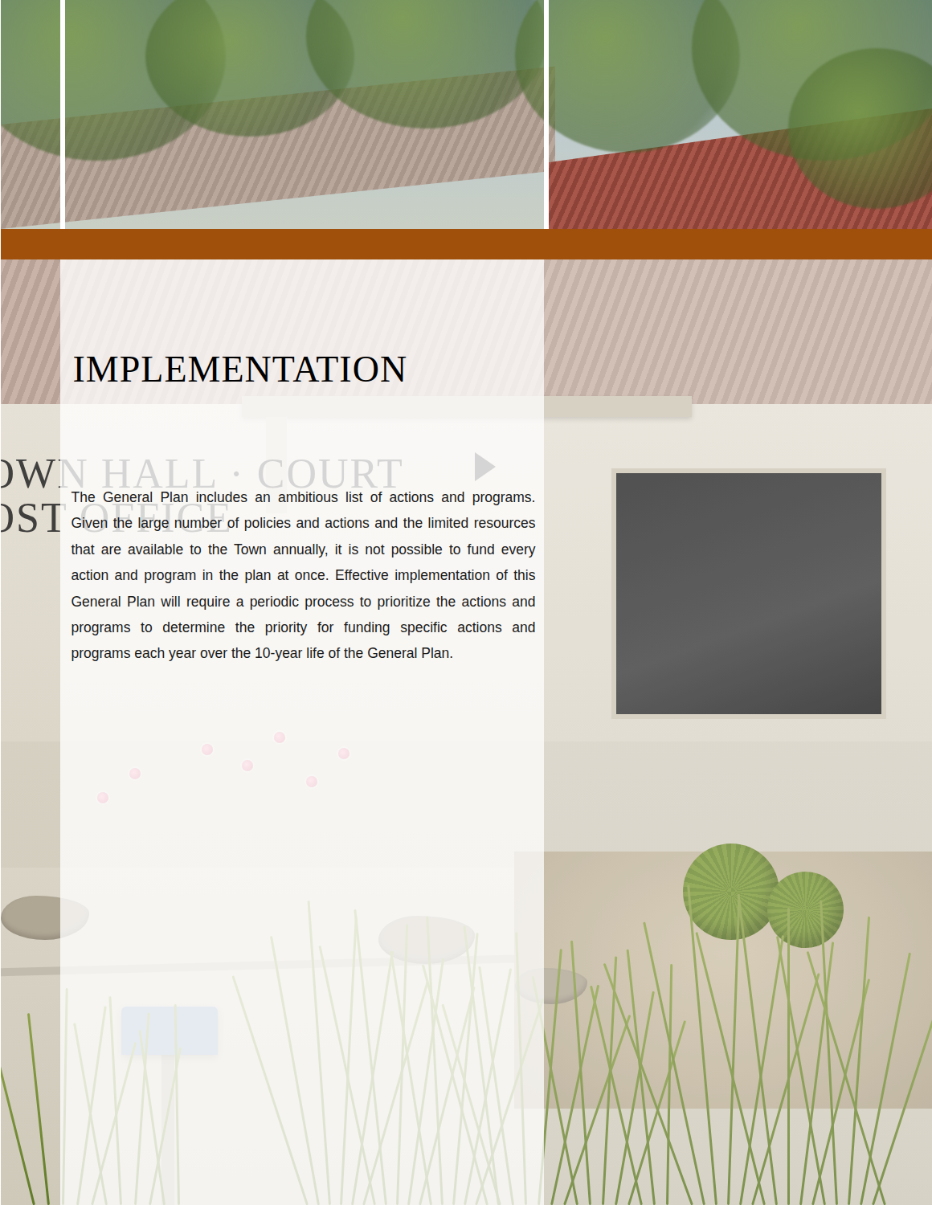OWN HALL · COURT
OST OFFICE
IMPLEMENTATION
The General Plan includes an ambitious list of actions and programs. Given the large number of policies and actions and the limited resources that are available to the Town annually, it is not possible to fund every action and program in the plan at once. Effective implementation of this General Plan will require a periodic process to prioritize the actions and programs to determine the priority for funding specific actions and programs each year over the 10-year life of the General Plan.